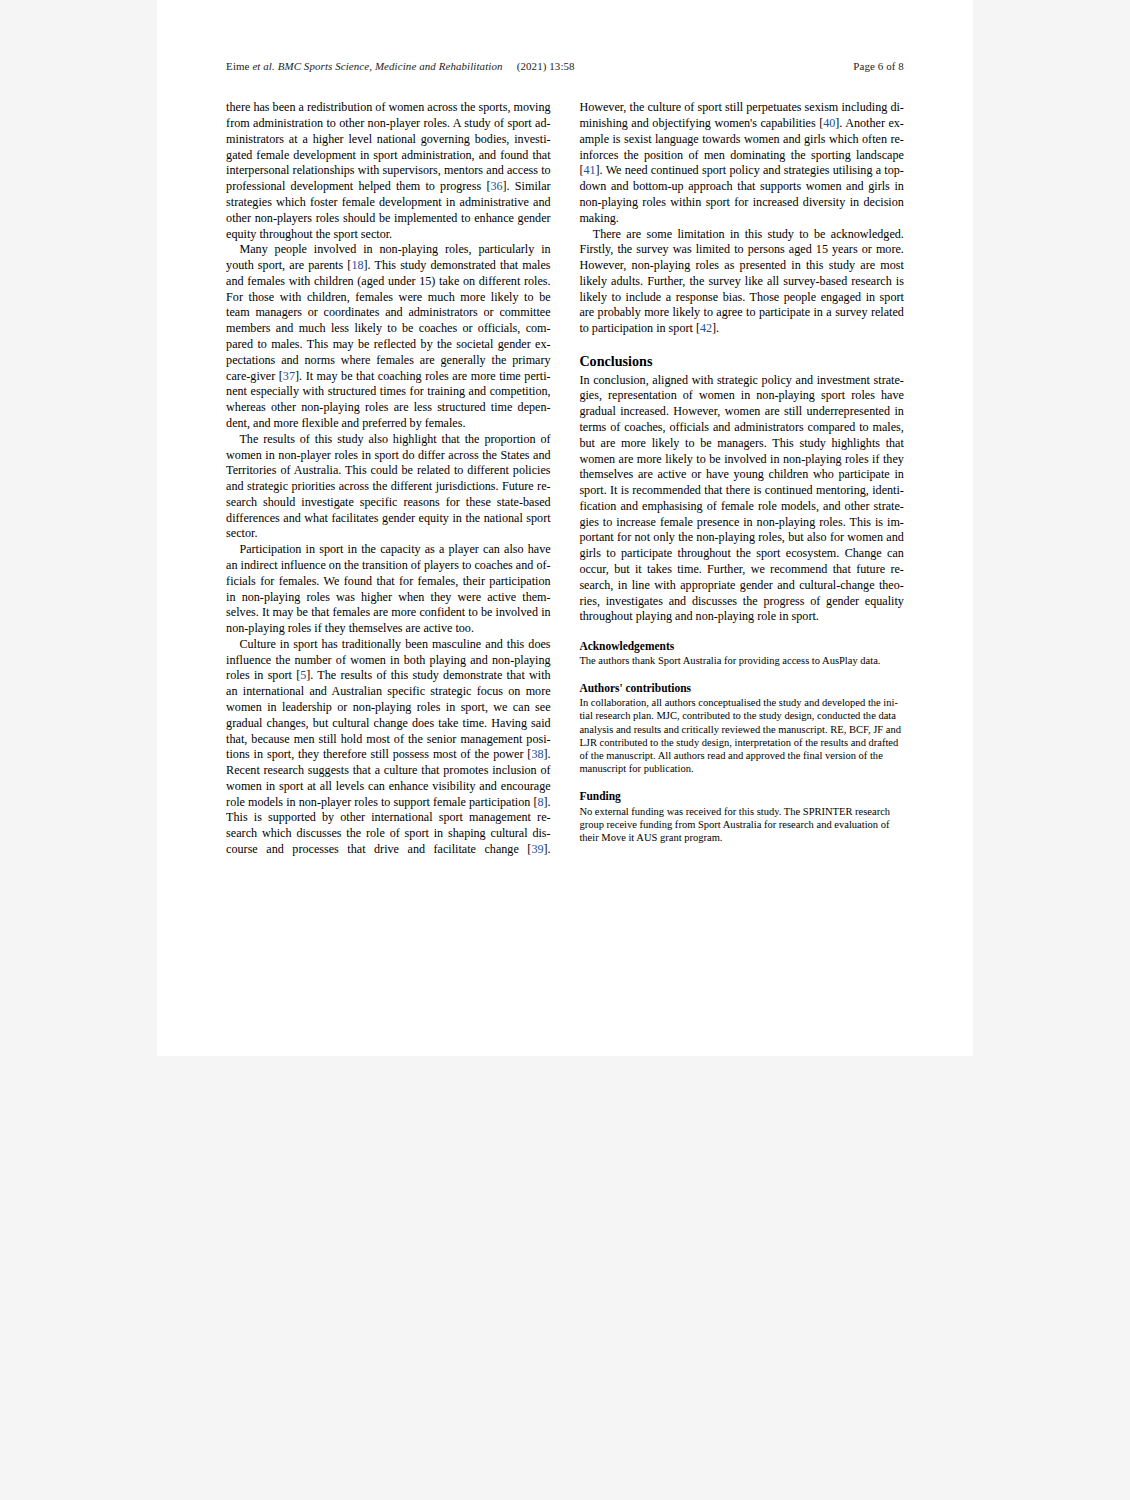Eime et al. BMC Sports Science, Medicine and Rehabilitation (2021) 13:58
Page 6 of 8
there has been a redistribution of women across the sports, moving from administration to other non-player roles. A study of sport administrators at a higher level national governing bodies, investigated female development in sport administration, and found that interpersonal relationships with supervisors, mentors and access to professional development helped them to progress [36]. Similar strategies which foster female development in administrative and other non-players roles should be implemented to enhance gender equity throughout the sport sector.
Many people involved in non-playing roles, particularly in youth sport, are parents [18]. This study demonstrated that males and females with children (aged under 15) take on different roles. For those with children, females were much more likely to be team managers or coordinates and administrators or committee members and much less likely to be coaches or officials, compared to males. This may be reflected by the societal gender expectations and norms where females are generally the primary care-giver [37]. It may be that coaching roles are more time pertinent especially with structured times for training and competition, whereas other non-playing roles are less structured time dependent, and more flexible and preferred by females.
The results of this study also highlight that the proportion of women in non-player roles in sport do differ across the States and Territories of Australia. This could be related to different policies and strategic priorities across the different jurisdictions. Future research should investigate specific reasons for these state-based differences and what facilitates gender equity in the national sport sector.
Participation in sport in the capacity as a player can also have an indirect influence on the transition of players to coaches and officials for females. We found that for females, their participation in non-playing roles was higher when they were active themselves. It may be that females are more confident to be involved in non-playing roles if they themselves are active too.
Culture in sport has traditionally been masculine and this does influence the number of women in both playing and non-playing roles in sport [5]. The results of this study demonstrate that with an international and Australian specific strategic focus on more women in leadership or non-playing roles in sport, we can see gradual changes, but cultural change does take time. Having said that, because men still hold most of the senior management positions in sport, they therefore still possess most of the power [38]. Recent research suggests that a culture that promotes inclusion of women in sport at all levels can enhance visibility and encourage role models in non-player roles to support female participation [8]. This is supported by other international sport management research which discusses the role of sport in shaping cultural discourse and processes that drive and facilitate change [39]. However, the culture of sport still perpetuates sexism including diminishing and objectifying women's capabilities [40]. Another example is sexist language towards women and girls which often reinforces the position of men dominating the sporting landscape [41]. We need continued sport policy and strategies utilising a top-down and bottom-up approach that supports women and girls in non-playing roles within sport for increased diversity in decision making.
There are some limitation in this study to be acknowledged. Firstly, the survey was limited to persons aged 15 years or more. However, non-playing roles as presented in this study are most likely adults. Further, the survey like all survey-based research is likely to include a response bias. Those people engaged in sport are probably more likely to agree to participate in a survey related to participation in sport [42].
Conclusions
In conclusion, aligned with strategic policy and investment strategies, representation of women in non-playing sport roles have gradual increased. However, women are still underrepresented in terms of coaches, officials and administrators compared to males, but are more likely to be managers. This study highlights that women are more likely to be involved in non-playing roles if they themselves are active or have young children who participate in sport. It is recommended that there is continued mentoring, identification and emphasising of female role models, and other strategies to increase female presence in non-playing roles. This is important for not only the non-playing roles, but also for women and girls to participate throughout the sport ecosystem. Change can occur, but it takes time. Further, we recommend that future research, in line with appropriate gender and cultural-change theories, investigates and discusses the progress of gender equality throughout playing and non-playing role in sport.
Acknowledgements
The authors thank Sport Australia for providing access to AusPlay data.
Authors' contributions
In collaboration, all authors conceptualised the study and developed the initial research plan. MJC, contributed to the study design, conducted the data analysis and results and critically reviewed the manuscript. RE, BCF, JF and LJR contributed to the study design, interpretation of the results and drafted of the manuscript. All authors read and approved the final version of the manuscript for publication.
Funding
No external funding was received for this study. The SPRINTER research group receive funding from Sport Australia for research and evaluation of their Move it AUS grant program.